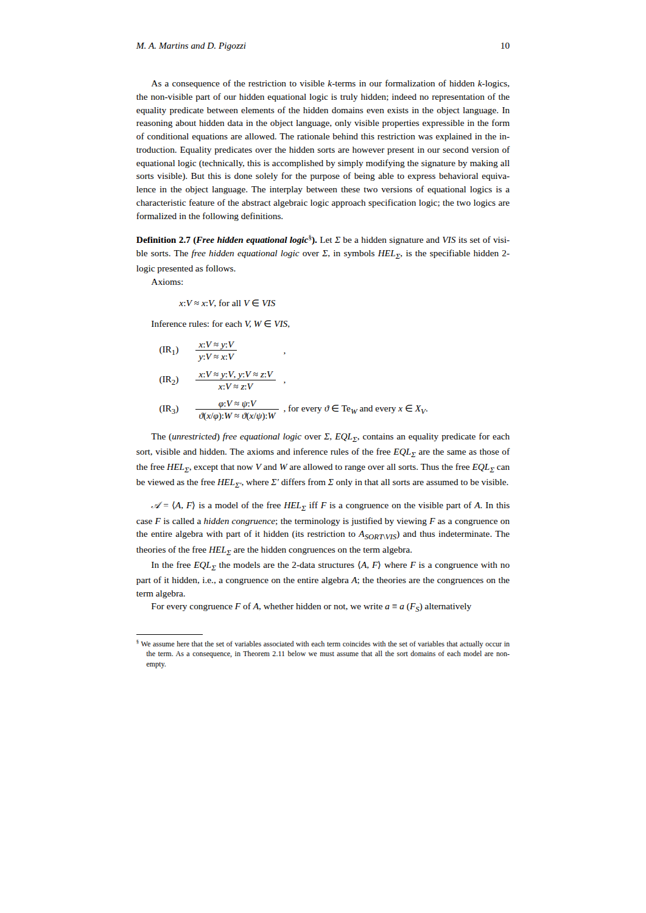M. A. Martins and D. Pigozzi 10
As a consequence of the restriction to visible k-terms in our formalization of hidden k-logics, the non-visible part of our hidden equational logic is truly hidden; indeed no representation of the equality predicate between elements of the hidden domains even exists in the object language. In reasoning about hidden data in the object language, only visible properties expressible in the form of conditional equations are allowed. The rationale behind this restriction was explained in the introduction. Equality predicates over the hidden sorts are however present in our second version of equational logic (technically, this is accomplished by simply modifying the signature by making all sorts visible). But this is done solely for the purpose of being able to express behavioral equivalence in the object language. The interplay between these two versions of equational logics is a characteristic feature of the abstract algebraic logic approach specification logic; the two logics are formalized in the following definitions.
Definition 2.7 (Free hidden equational logic§). Let Σ be a hidden signature and VIS its set of visible sorts. The free hidden equational logic over Σ, in symbols HELΣ, is the specifiable hidden 2-logic presented as follows.
Axioms:
x:V ≈ x:V, for all V ∈ VIS
Inference rules: for each V, W ∈ VIS,
| (IR 1 ) | x : V ≈ y : V y : V ≈ x : V | , |
| (IR 2 ) | x : V ≈ y : V , y : V ≈ z : V x : V ≈ z : V | , |
| (IR 3 ) | φ : V ≈ ψ : V ϑ ( x / φ ): W ≈ ϑ ( x / ψ ): W | , for every ϑ ∈ Te W and every x ∈ X V . |
The (unrestricted) free equational logic over Σ, EQLΣ, contains an equality predicate for each sort, visible and hidden. The axioms and inference rules of the free EQLΣ are the same as those of the free HELΣ, except that now V and W are allowed to range over all sorts. Thus the free EQLΣ can be viewed as the free HELΣ′, where Σ′ differs from Σ only in that all sorts are assumed to be visible.
𝒜 = ⟨A, F⟩ is a model of the free HELΣ iff F is a congruence on the visible part of A. In this case F is called a hidden congruence; the terminology is justified by viewing F as a congruence on the entire algebra with part of it hidden (its restriction to ASORT\VIS) and thus indeterminate. The theories of the free HELΣ are the hidden congruences on the term algebra.
In the free EQLΣ the models are the 2-data structures ⟨A, F⟩ where F is a congruence with no part of it hidden, i.e., a congruence on the entire algebra A; the theories are the congruences on the term algebra.
For every congruence F of A, whether hidden or not, we write a ≡ a (FS) alternatively
§ We assume here that the set of variables associated with each term coincides with the set of variables that actually occur in the term. As a consequence, in Theorem 2.11 below we must assume that all the sort domains of each model are non-empty.